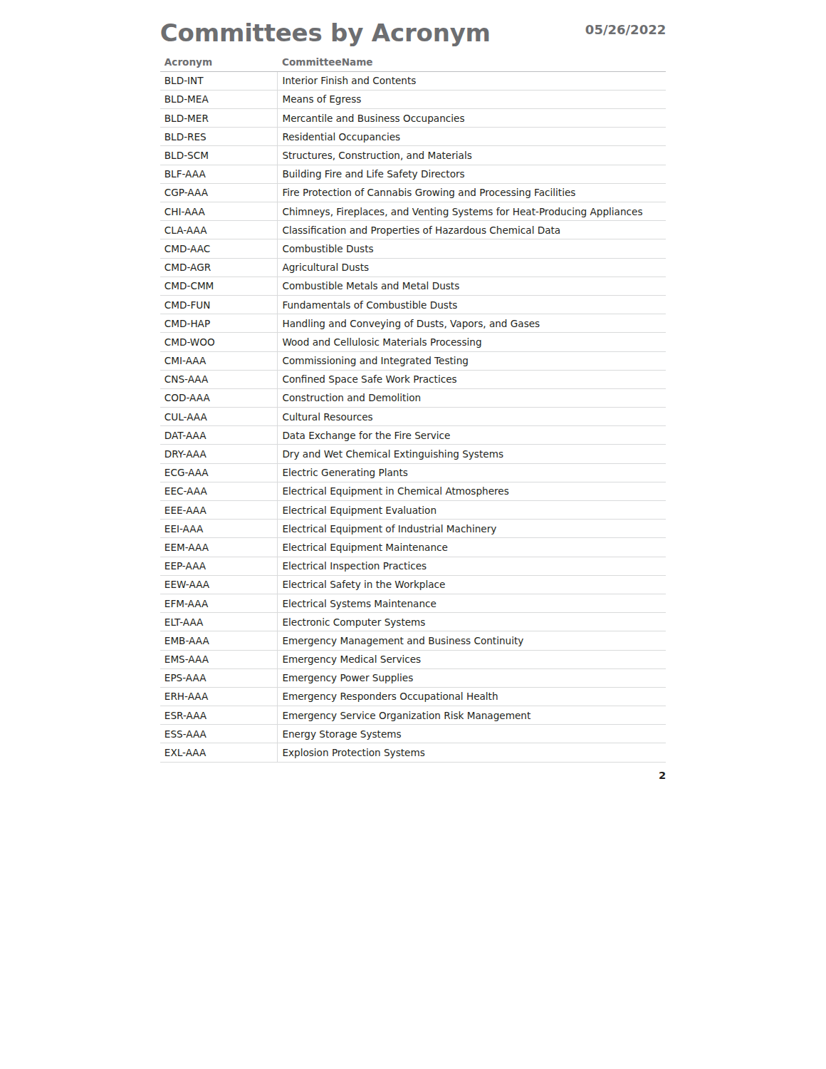Committees by Acronym
05/26/2022
| Acronym | CommitteeName |
| --- | --- |
| BLD-INT | Interior Finish and Contents |
| BLD-MEA | Means of Egress |
| BLD-MER | Mercantile and Business Occupancies |
| BLD-RES | Residential Occupancies |
| BLD-SCM | Structures, Construction, and Materials |
| BLF-AAA | Building Fire and Life Safety Directors |
| CGP-AAA | Fire Protection of Cannabis Growing and Processing Facilities |
| CHI-AAA | Chimneys, Fireplaces, and Venting Systems for Heat-Producing Appliances |
| CLA-AAA | Classification and Properties of Hazardous Chemical Data |
| CMD-AAC | Combustible Dusts |
| CMD-AGR | Agricultural Dusts |
| CMD-CMM | Combustible Metals and Metal Dusts |
| CMD-FUN | Fundamentals of Combustible Dusts |
| CMD-HAP | Handling and Conveying of Dusts, Vapors, and Gases |
| CMD-WOO | Wood and Cellulosic Materials Processing |
| CMI-AAA | Commissioning and Integrated Testing |
| CNS-AAA | Confined Space Safe Work Practices |
| COD-AAA | Construction and Demolition |
| CUL-AAA | Cultural Resources |
| DAT-AAA | Data Exchange for the Fire Service |
| DRY-AAA | Dry and Wet Chemical Extinguishing Systems |
| ECG-AAA | Electric Generating Plants |
| EEC-AAA | Electrical Equipment in Chemical Atmospheres |
| EEE-AAA | Electrical Equipment Evaluation |
| EEI-AAA | Electrical Equipment of Industrial Machinery |
| EEM-AAA | Electrical Equipment Maintenance |
| EEP-AAA | Electrical Inspection Practices |
| EEW-AAA | Electrical Safety in the Workplace |
| EFM-AAA | Electrical Systems Maintenance |
| ELT-AAA | Electronic Computer Systems |
| EMB-AAA | Emergency Management and Business Continuity |
| EMS-AAA | Emergency Medical Services |
| EPS-AAA | Emergency Power Supplies |
| ERH-AAA | Emergency Responders Occupational Health |
| ESR-AAA | Emergency Service Organization Risk Management |
| ESS-AAA | Energy Storage Systems |
| EXL-AAA | Explosion Protection Systems |
2